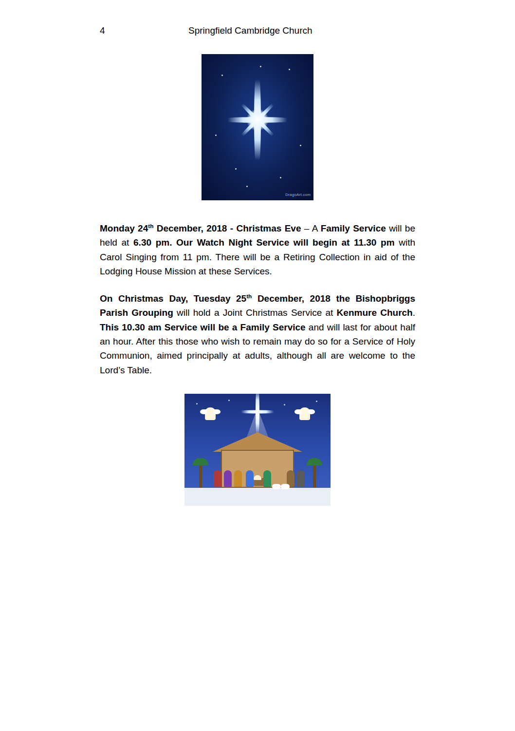4
Springfield Cambridge Church
DragoArt.com
Monday 24th December, 2018 - Christmas Eve – A Family Service will be held at 6.30 pm. Our Watch Night Service will begin at 11.30 pm with Carol Singing from 11 pm. There will be a Retiring Collection in aid of the Lodging House Mission at these Services.
On Christmas Day, Tuesday 25th December, 2018 the Bishopbriggs Parish Grouping will hold a Joint Christmas Service at Kenmure Church. This 10.30 am Service will be a Family Service and will last for about half an hour. After this those who wish to remain may do so for a Service of Holy Communion, aimed principally at adults, although all are welcome to the Lord’s Table.